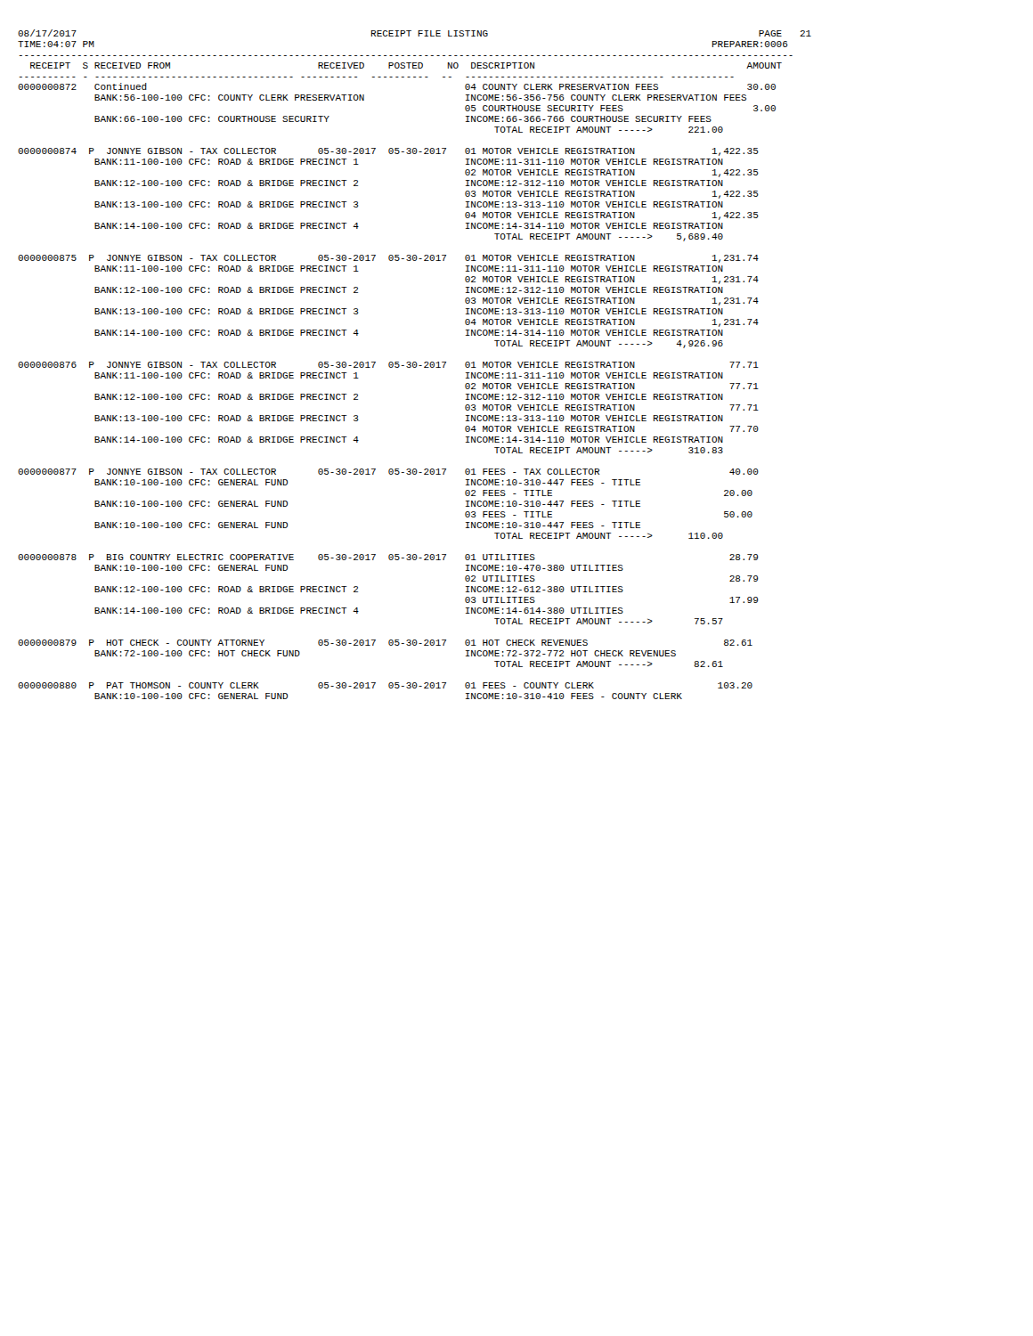08/17/2017 RECEIPT FILE LISTING PAGE 21 TIME:04:07 PM PREPARER:0006 ------------------------------------------------------------------------------------------------------------------------------------ RECEIPT S RECEIVED FROM RECEIVED POSTED NO DESCRIPTION AMOUNT ---------- - ---------------------------------- ---------- ---------- -- ---------------------------------- ----------- 0000000872 Continued 04 COUNTY CLERK PRESERVATION FEES 30.00 BANK:56-100-100 CFC: COUNTY CLERK PRESERVATION INCOME:56-356-756 COUNTY CLERK PRESERVATION FEES 05 COURTHOUSE SECURITY FEES 3.00 BANK:66-100-100 CFC: COURTHOUSE SECURITY INCOME:66-366-766 COURTHOUSE SECURITY FEES TOTAL RECEIPT AMOUNT -----> 221.00 0000000874 P JONNYE GIBSON - TAX COLLECTOR 05-30-2017 05-30-2017 01 MOTOR VEHICLE REGISTRATION 1,422.35 BANK:11-100-100 CFC: ROAD & BRIDGE PRECINCT 1 INCOME:11-311-110 MOTOR VEHICLE REGISTRATION 02 MOTOR VEHICLE REGISTRATION 1,422.35 BANK:12-100-100 CFC: ROAD & BRIDGE PRECINCT 2 INCOME:12-312-110 MOTOR VEHICLE REGISTRATION 03 MOTOR VEHICLE REGISTRATION 1,422.35 BANK:13-100-100 CFC: ROAD & BRIDGE PRECINCT 3 INCOME:13-313-110 MOTOR VEHICLE REGISTRATION 04 MOTOR VEHICLE REGISTRATION 1,422.35 BANK:14-100-100 CFC: ROAD & BRIDGE PRECINCT 4 INCOME:14-314-110 MOTOR VEHICLE REGISTRATION TOTAL RECEIPT AMOUNT -----> 5,689.40 0000000875 P JONNYE GIBSON - TAX COLLECTOR 05-30-2017 05-30-2017 01 MOTOR VEHICLE REGISTRATION 1,231.74 BANK:11-100-100 CFC: ROAD & BRIDGE PRECINCT 1 INCOME:11-311-110 MOTOR VEHICLE REGISTRATION 02 MOTOR VEHICLE REGISTRATION 1,231.74 BANK:12-100-100 CFC: ROAD & BRIDGE PRECINCT 2 INCOME:12-312-110 MOTOR VEHICLE REGISTRATION 03 MOTOR VEHICLE REGISTRATION 1,231.74 BANK:13-100-100 CFC: ROAD & BRIDGE PRECINCT 3 INCOME:13-313-110 MOTOR VEHICLE REGISTRATION 04 MOTOR VEHICLE REGISTRATION 1,231.74 BANK:14-100-100 CFC: ROAD & BRIDGE PRECINCT 4 INCOME:14-314-110 MOTOR VEHICLE REGISTRATION TOTAL RECEIPT AMOUNT -----> 4,926.96 0000000876 P JONNYE GIBSON - TAX COLLECTOR 05-30-2017 05-30-2017 01 MOTOR VEHICLE REGISTRATION 77.71 BANK:11-100-100 CFC: ROAD & BRIDGE PRECINCT 1 INCOME:11-311-110 MOTOR VEHICLE REGISTRATION 02 MOTOR VEHICLE REGISTRATION 77.71 BANK:12-100-100 CFC: ROAD & BRIDGE PRECINCT 2 INCOME:12-312-110 MOTOR VEHICLE REGISTRATION 03 MOTOR VEHICLE REGISTRATION 77.71 BANK:13-100-100 CFC: ROAD & BRIDGE PRECINCT 3 INCOME:13-313-110 MOTOR VEHICLE REGISTRATION 04 MOTOR VEHICLE REGISTRATION 77.70 BANK:14-100-100 CFC: ROAD & BRIDGE PRECINCT 4 INCOME:14-314-110 MOTOR VEHICLE REGISTRATION TOTAL RECEIPT AMOUNT -----> 310.83 0000000877 P JONNYE GIBSON - TAX COLLECTOR 05-30-2017 05-30-2017 01 FEES - TAX COLLECTOR 40.00 BANK:10-100-100 CFC: GENERAL FUND INCOME:10-310-447 FEES - TITLE 02 FEES - TITLE 20.00 BANK:10-100-100 CFC: GENERAL FUND INCOME:10-310-447 FEES - TITLE 03 FEES - TITLE 50.00 BANK:10-100-100 CFC: GENERAL FUND INCOME:10-310-447 FEES - TITLE TOTAL RECEIPT AMOUNT -----> 110.00 0000000878 P BIG COUNTRY ELECTRIC COOPERATIVE 05-30-2017 05-30-2017 01 UTILITIES 28.79 BANK:10-100-100 CFC: GENERAL FUND INCOME:10-470-380 UTILITIES 02 UTILITIES 28.79 BANK:12-100-100 CFC: ROAD & BRIDGE PRECINCT 2 INCOME:12-612-380 UTILITIES 03 UTILITIES 17.99 BANK:14-100-100 CFC: ROAD & BRIDGE PRECINCT 4 INCOME:14-614-380 UTILITIES TOTAL RECEIPT AMOUNT -----> 75.57 0000000879 P HOT CHECK - COUNTY ATTORNEY 05-30-2017 05-30-2017 01 HOT CHECK REVENUES 82.61 BANK:72-100-100 CFC: HOT CHECK FUND INCOME:72-372-772 HOT CHECK REVENUES TOTAL RECEIPT AMOUNT -----> 82.61 0000000880 P PAT THOMSON - COUNTY CLERK 05-30-2017 05-30-2017 01 FEES - COUNTY CLERK 103.20 BANK:10-100-100 CFC: GENERAL FUND INCOME:10-310-410 FEES - COUNTY CLERK